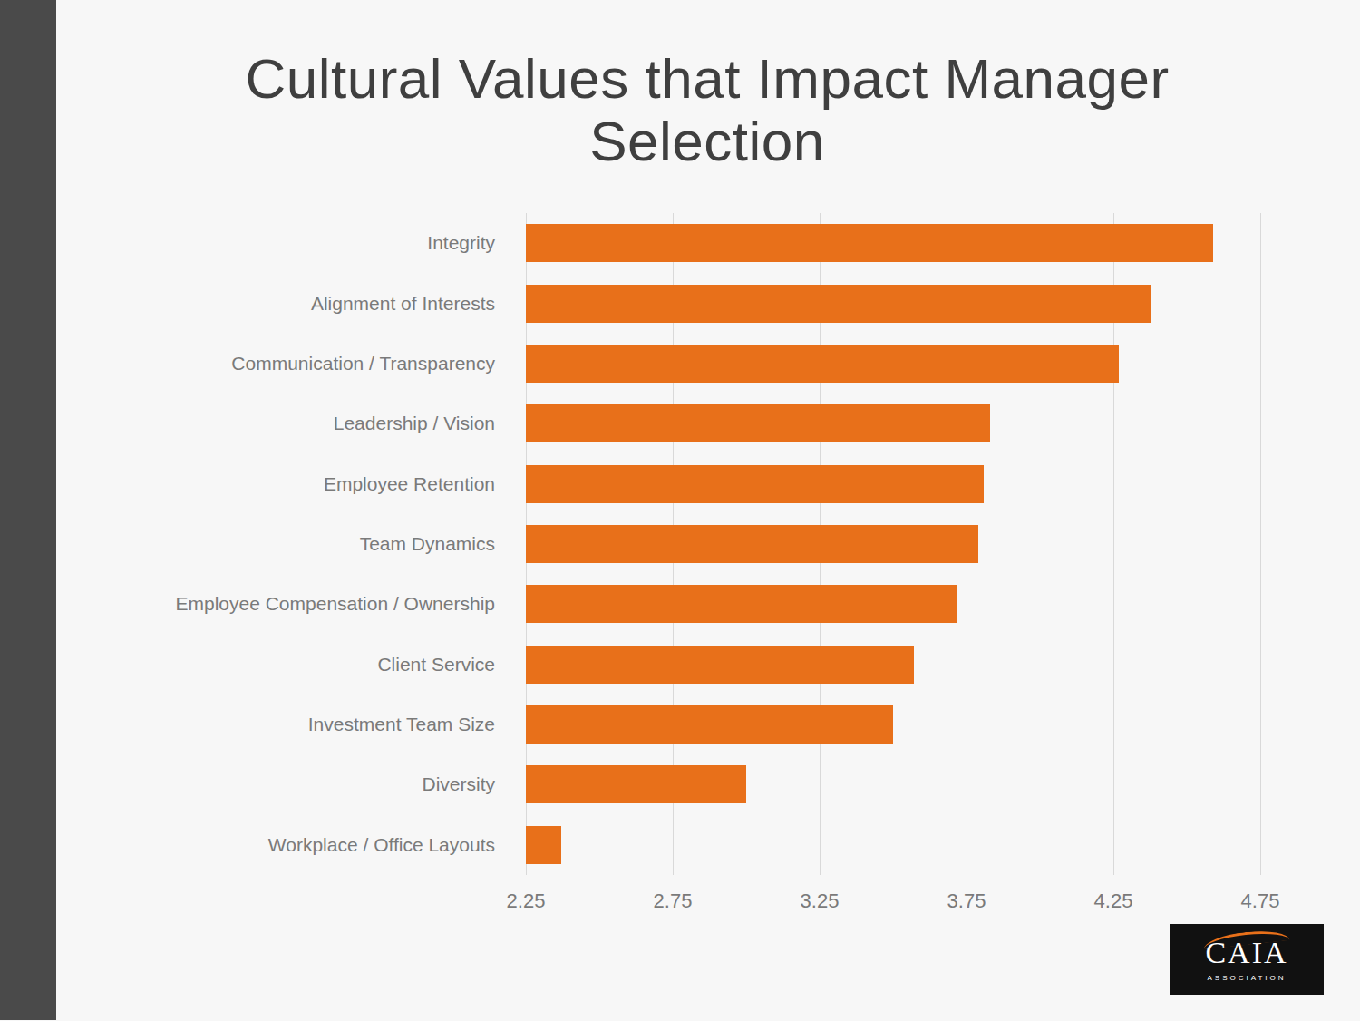Cultural Values that Impact Manager
Selection
Integrity
Alignment of Interests
Communication / Transparency
Leadership / Vision
Employee Retention
Team Dynamics
Employee Compensation / Ownership
Client Service
Investment Team Size
Diversity
Workplace / Office Layouts
2.25 2.75 3.25 3.75 4.25 4.75
CAIA
ASSOCIATION